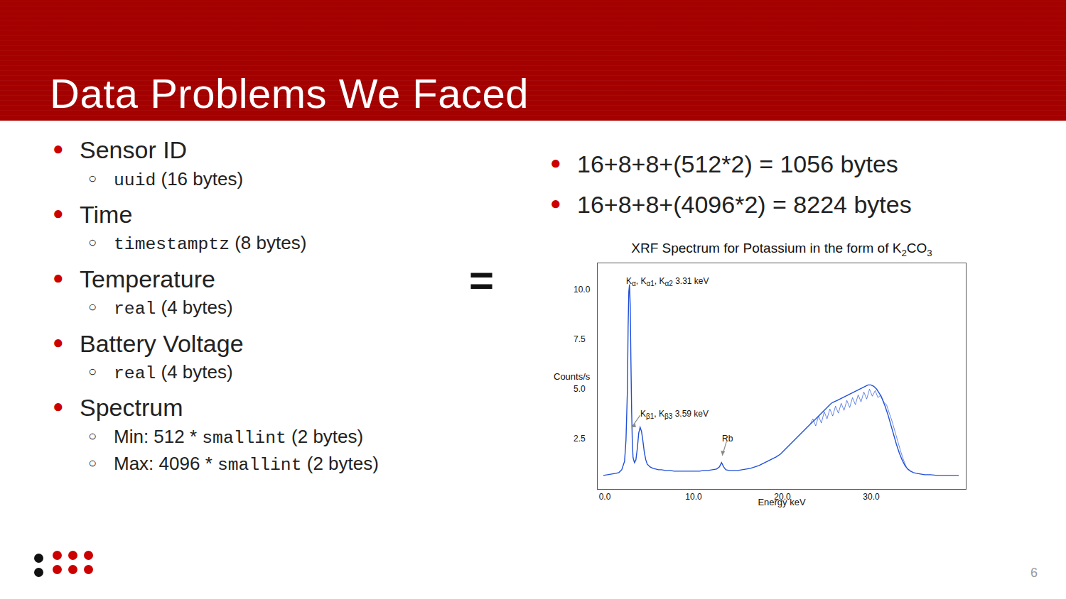Data Problems We Faced
Sensor ID
uuid (16 bytes)
Time
timestamptz (8 bytes)
Temperature
real (4 bytes)
Battery Voltage
real (4 bytes)
Spectrum
Min: 512 * smallint (2 bytes)
Max: 4096 * smallint (2 bytes)
=
16+8+8+(512*2) = 1056 bytes
16+8+8+(4096*2) = 8224 bytes
XRF Spectrum for Potassium in the form of K2CO3
Counts/s Energy keV 10.0 7.5 5.0 2.5 0.0 10.0 20.0 30.0 Kα, Kα1, Kα2 3.31 keV Kβ1, Kβ3 3.59 keV Rb
6